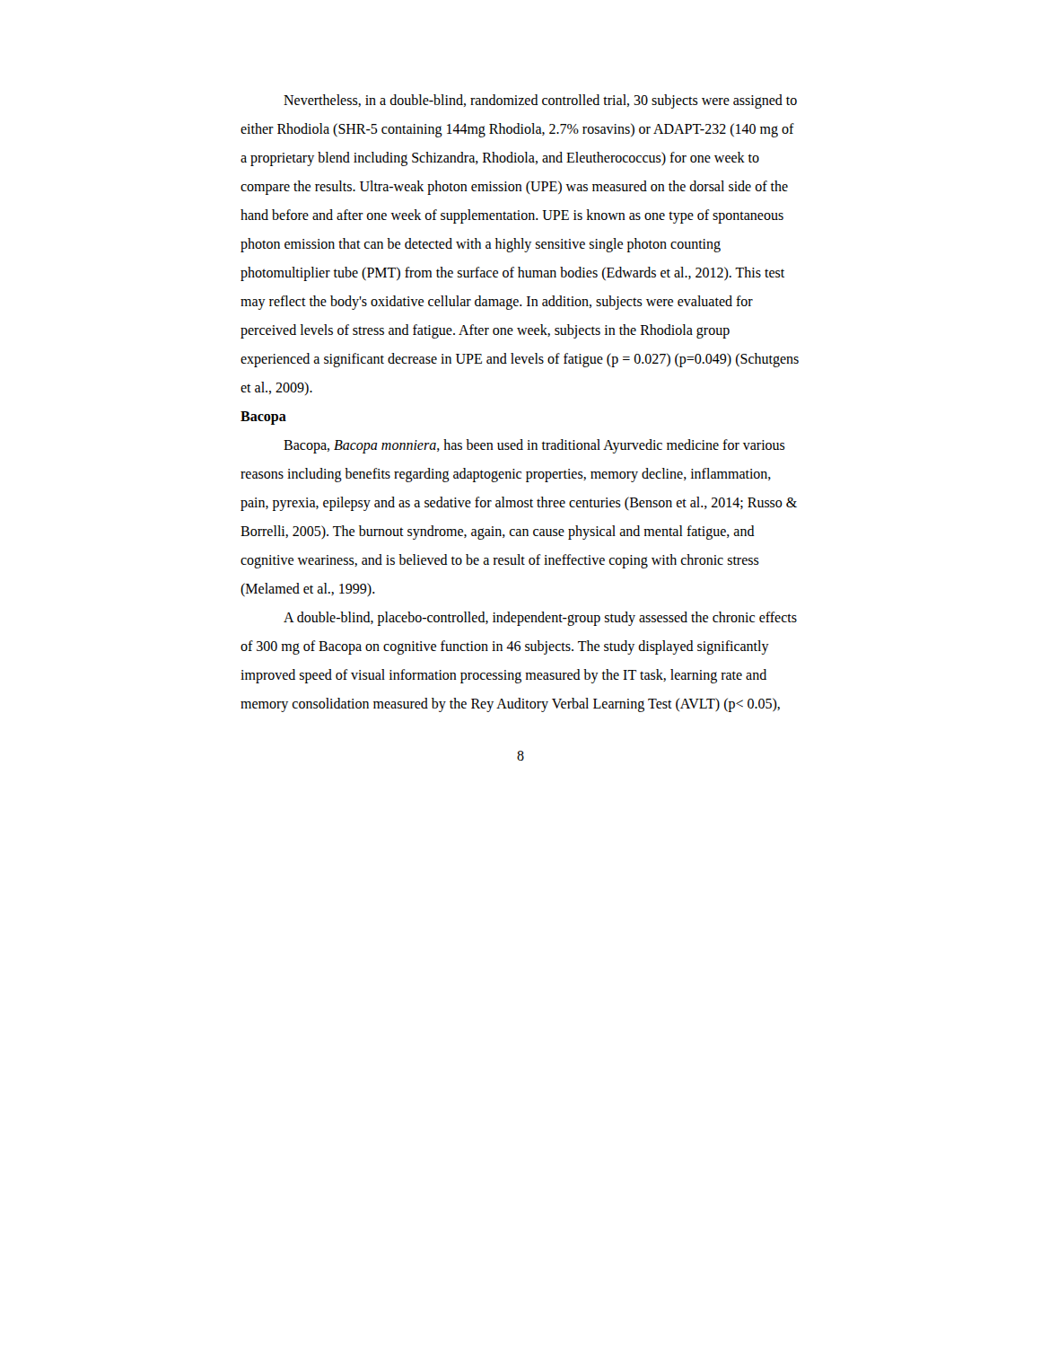Nevertheless, in a double-blind, randomized controlled trial, 30 subjects were assigned to either Rhodiola (SHR-5 containing 144mg Rhodiola, 2.7% rosavins) or ADAPT-232 (140 mg of a proprietary blend including Schizandra, Rhodiola, and Eleutherococcus) for one week to compare the results. Ultra-weak photon emission (UPE) was measured on the dorsal side of the hand before and after one week of supplementation. UPE is known as one type of spontaneous photon emission that can be detected with a highly sensitive single photon counting photomultiplier tube (PMT) from the surface of human bodies (Edwards et al., 2012). This test may reflect the body's oxidative cellular damage. In addition, subjects were evaluated for perceived levels of stress and fatigue. After one week, subjects in the Rhodiola group experienced a significant decrease in UPE and levels of fatigue (p = 0.027) (p=0.049) (Schutgens et al., 2009).
Bacopa
Bacopa, Bacopa monniera, has been used in traditional Ayurvedic medicine for various reasons including benefits regarding adaptogenic properties, memory decline, inflammation, pain, pyrexia, epilepsy and as a sedative for almost three centuries (Benson et al., 2014; Russo & Borrelli, 2005). The burnout syndrome, again, can cause physical and mental fatigue, and cognitive weariness, and is believed to be a result of ineffective coping with chronic stress (Melamed et al., 1999).
A double-blind, placebo-controlled, independent-group study assessed the chronic effects of 300 mg of Bacopa on cognitive function in 46 subjects. The study displayed significantly improved speed of visual information processing measured by the IT task, learning rate and memory consolidation measured by the Rey Auditory Verbal Learning Test (AVLT) (p< 0.05),
8